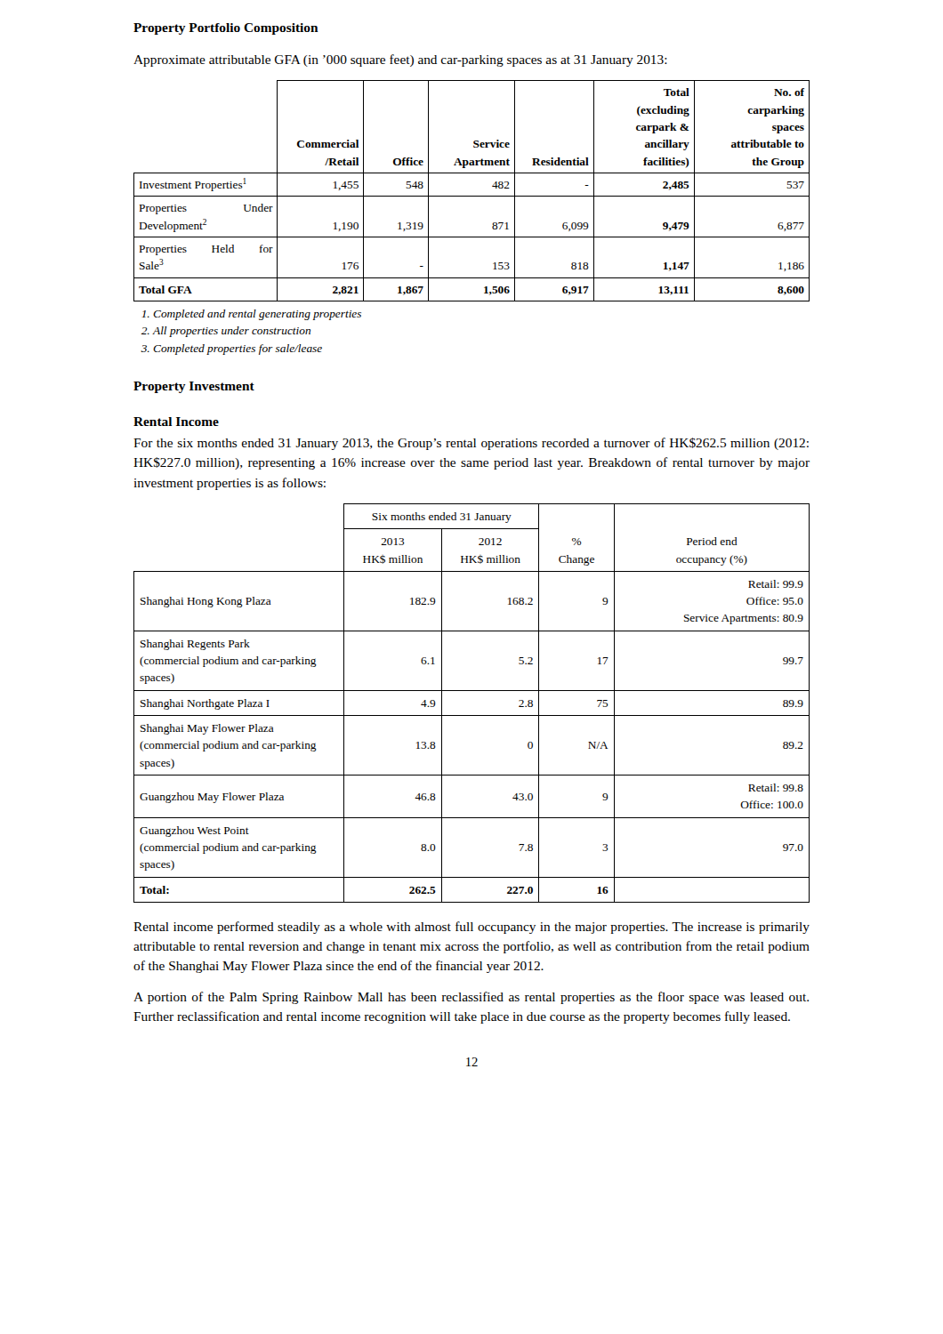Property Portfolio Composition
Approximate attributable GFA (in ’000 square feet) and car-parking spaces as at 31 January 2013:
| | Commercial /Retail | Office | Service Apartment | Residential | Total (excluding carpark & ancillary facilities) | No. of carparking spaces attributable to the Group |
| --- | --- | --- | --- | --- | --- | --- |
| Investment Properties 1 | 1,455 | 548 | 482 | - | 2,485 | 537 |
| Properties Under Development 2 | 1,190 | 1,319 | 871 | 6,099 | 9,479 | 6,877 |
| Properties Held for Sale 3 | 176 | - | 153 | 818 | 1,147 | 1,186 |
| Total GFA | 2,821 | 1,867 | 1,506 | 6,917 | 13,111 | 8,600 |
Completed and rental generating properties
All properties under construction
Completed properties for sale/lease
Property Investment
Rental Income
For the six months ended 31 January 2013, the Group’s rental operations recorded a turnover of HK$262.5 million (2012: HK$227.0 million), representing a 16% increase over the same period last year. Breakdown of rental turnover by major investment properties is as follows:
| | Six months ended 31 January | % Change | Period end occupancy (%) |
| --- | --- | --- | --- |
| 2013 HK$ million | 2012 HK$ million |
| Shanghai Hong Kong Plaza | 182.9 | 168.2 | 9 | Retail: 99.9 Office: 95.0 Service Apartments: 80.9 |
| Shanghai Regents Park (commercial podium and car-parking spaces) | 6.1 | 5.2 | 17 | 99.7 |
| Shanghai Northgate Plaza I | 4.9 | 2.8 | 75 | 89.9 |
| Shanghai May Flower Plaza (commercial podium and car-parking spaces) | 13.8 | 0 | N/A | 89.2 |
| Guangzhou May Flower Plaza | 46.8 | 43.0 | 9 | Retail: 99.8 Office: 100.0 |
| Guangzhou West Point (commercial podium and car-parking spaces) | 8.0 | 7.8 | 3 | 97.0 |
| Total: | 262.5 | 227.0 | 16 | |
Rental income performed steadily as a whole with almost full occupancy in the major properties. The increase is primarily attributable to rental reversion and change in tenant mix across the portfolio, as well as contribution from the retail podium of the Shanghai May Flower Plaza since the end of the financial year 2012.
A portion of the Palm Spring Rainbow Mall has been reclassified as rental properties as the floor space was leased out. Further reclassification and rental income recognition will take place in due course as the property becomes fully leased.
12